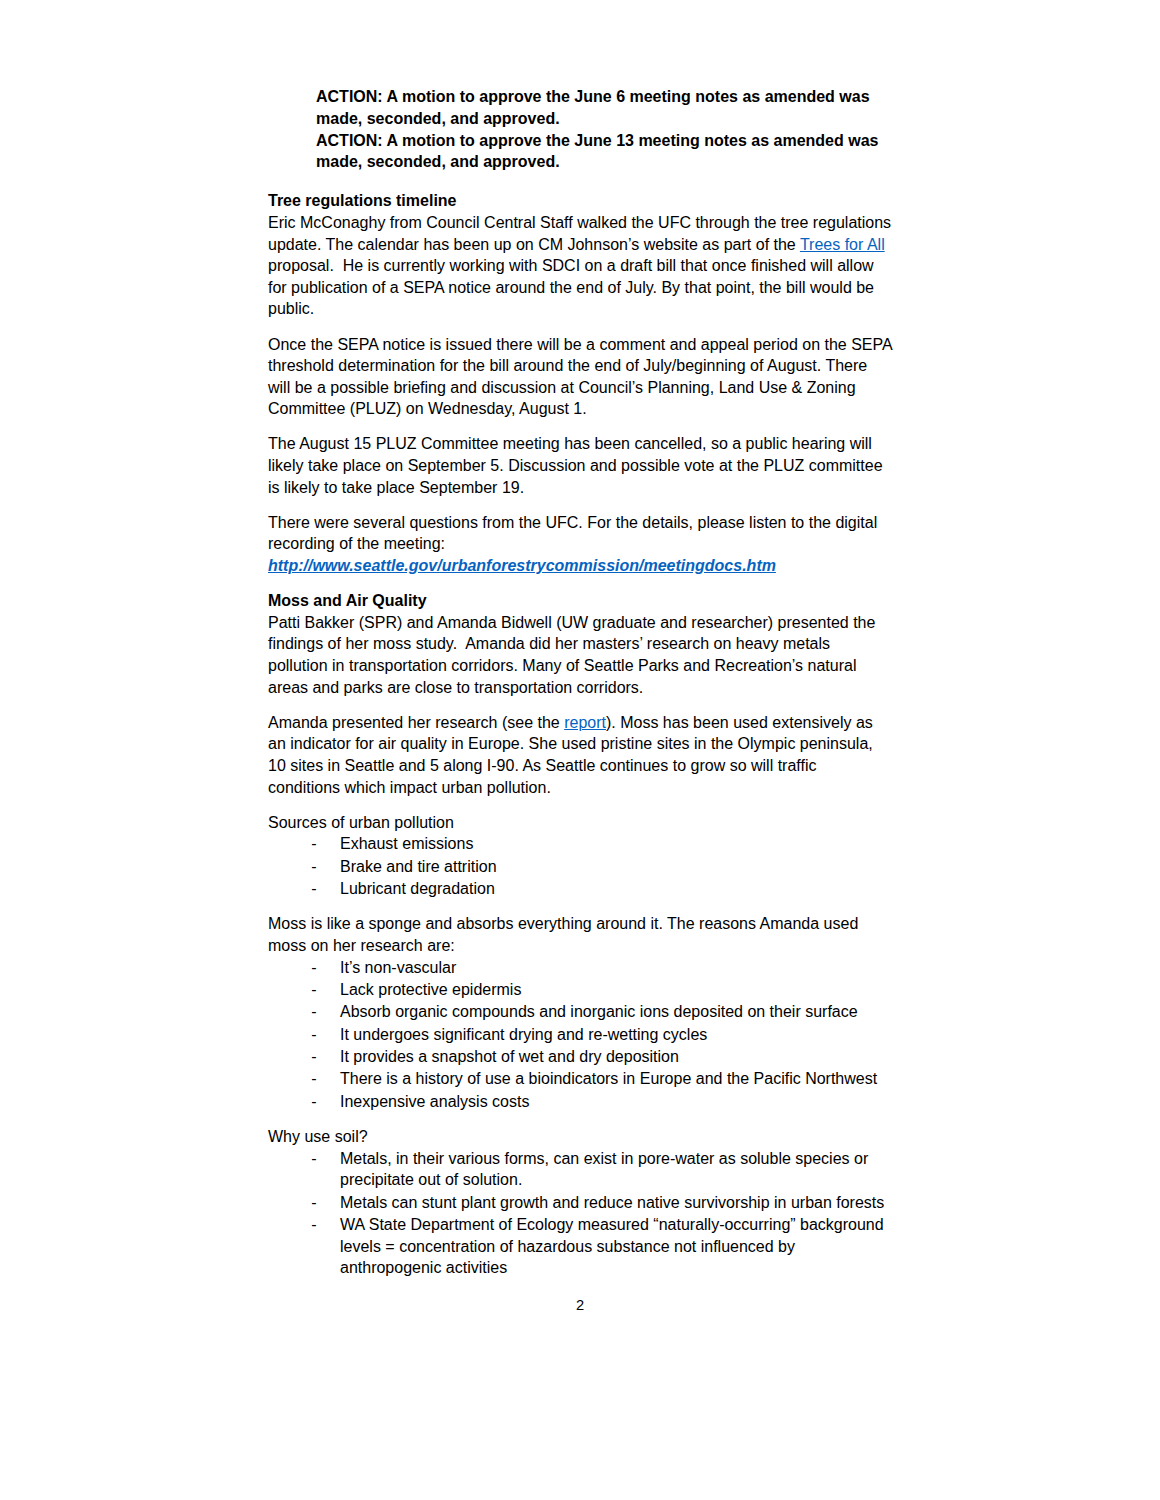ACTION: A motion to approve the June 6 meeting notes as amended was made, seconded, and approved.
ACTION: A motion to approve the June 13 meeting notes as amended was made, seconded, and approved.
Tree regulations timeline
Eric McConaghy from Council Central Staff walked the UFC through the tree regulations update. The calendar has been up on CM Johnson’s website as part of the Trees for All proposal. He is currently working with SDCI on a draft bill that once finished will allow for publication of a SEPA notice around the end of July. By that point, the bill would be public.
Once the SEPA notice is issued there will be a comment and appeal period on the SEPA threshold determination for the bill around the end of July/beginning of August. There will be a possible briefing and discussion at Council’s Planning, Land Use & Zoning Committee (PLUZ) on Wednesday, August 1.
The August 15 PLUZ Committee meeting has been cancelled, so a public hearing will likely take place on September 5. Discussion and possible vote at the PLUZ committee is likely to take place September 19.
There were several questions from the UFC. For the details, please listen to the digital recording of the meeting: http://www.seattle.gov/urbanforestrycommission/meetingdocs.htm
Moss and Air Quality
Patti Bakker (SPR) and Amanda Bidwell (UW graduate and researcher) presented the findings of her moss study. Amanda did her masters’ research on heavy metals pollution in transportation corridors. Many of Seattle Parks and Recreation’s natural areas and parks are close to transportation corridors.
Amanda presented her research (see the report). Moss has been used extensively as an indicator for air quality in Europe. She used pristine sites in the Olympic peninsula, 10 sites in Seattle and 5 along I-90. As Seattle continues to grow so will traffic conditions which impact urban pollution.
Sources of urban pollution
Exhaust emissions
Brake and tire attrition
Lubricant degradation
Moss is like a sponge and absorbs everything around it. The reasons Amanda used moss on her research are:
It’s non-vascular
Lack protective epidermis
Absorb organic compounds and inorganic ions deposited on their surface
It undergoes significant drying and re-wetting cycles
It provides a snapshot of wet and dry deposition
There is a history of use a bioindicators in Europe and the Pacific Northwest
Inexpensive analysis costs
Why use soil?
Metals, in their various forms, can exist in pore-water as soluble species or precipitate out of solution.
Metals can stunt plant growth and reduce native survivorship in urban forests
WA State Department of Ecology measured “naturally-occurring” background levels = concentration of hazardous substance not influenced by anthropogenic activities
2